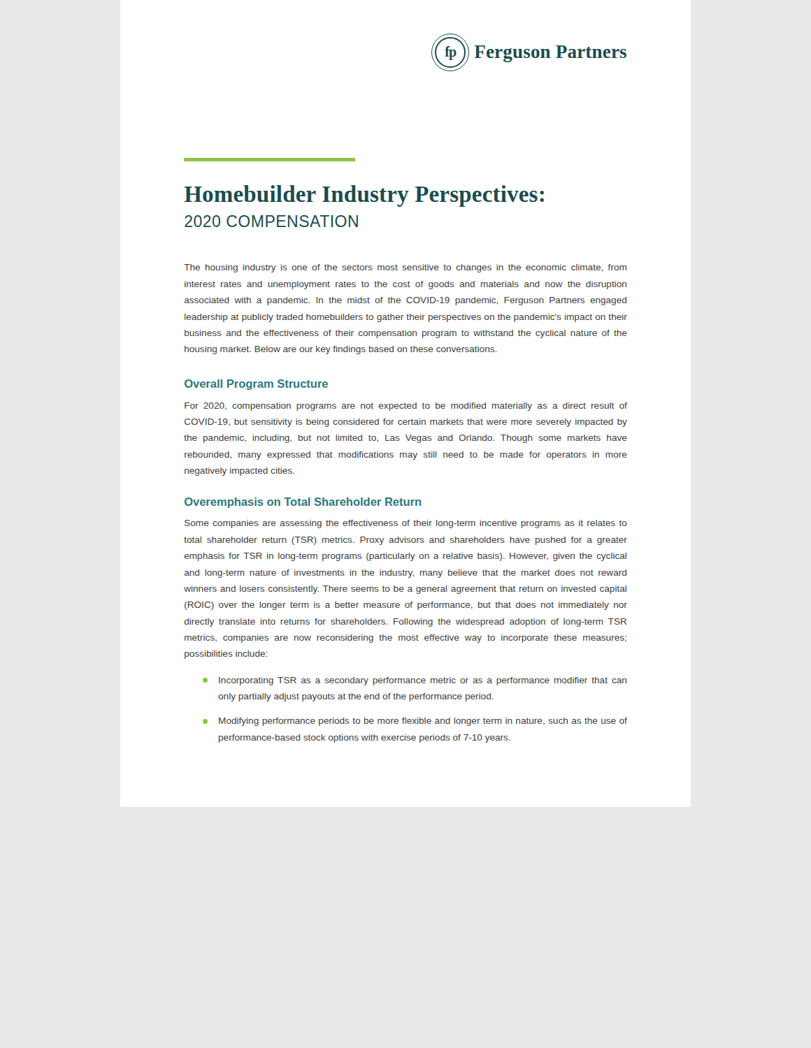fp
Ferguson Partners
Homebuilder Industry Perspectives:
2020 COMPENSATION
The housing industry is one of the sectors most sensitive to changes in the economic climate, from interest rates and unemployment rates to the cost of goods and materials and now the disruption associated with a pandemic. In the midst of the COVID-19 pandemic, Ferguson Partners engaged leadership at publicly traded homebuilders to gather their perspectives on the pandemic's impact on their business and the effectiveness of their compensation program to withstand the cyclical nature of the housing market. Below are our key findings based on these conversations.
Overall Program Structure
For 2020, compensation programs are not expected to be modified materially as a direct result of COVID-19, but sensitivity is being considered for certain markets that were more severely impacted by the pandemic, including, but not limited to, Las Vegas and Orlando. Though some markets have rebounded, many expressed that modifications may still need to be made for operators in more negatively impacted cities.
Overemphasis on Total Shareholder Return
Some companies are assessing the effectiveness of their long-term incentive programs as it relates to total shareholder return (TSR) metrics. Proxy advisors and shareholders have pushed for a greater emphasis for TSR in long-term programs (particularly on a relative basis). However, given the cyclical and long-term nature of investments in the industry, many believe that the market does not reward winners and losers consistently. There seems to be a general agreement that return on invested capital (ROIC) over the longer term is a better measure of performance, but that does not immediately nor directly translate into returns for shareholders. Following the widespread adoption of long-term TSR metrics, companies are now reconsidering the most effective way to incorporate these measures; possibilities include:
Incorporating TSR as a secondary performance metric or as a performance modifier that can only partially adjust payouts at the end of the performance period.
Modifying performance periods to be more flexible and longer term in nature, such as the use of performance-based stock options with exercise periods of 7-10 years.